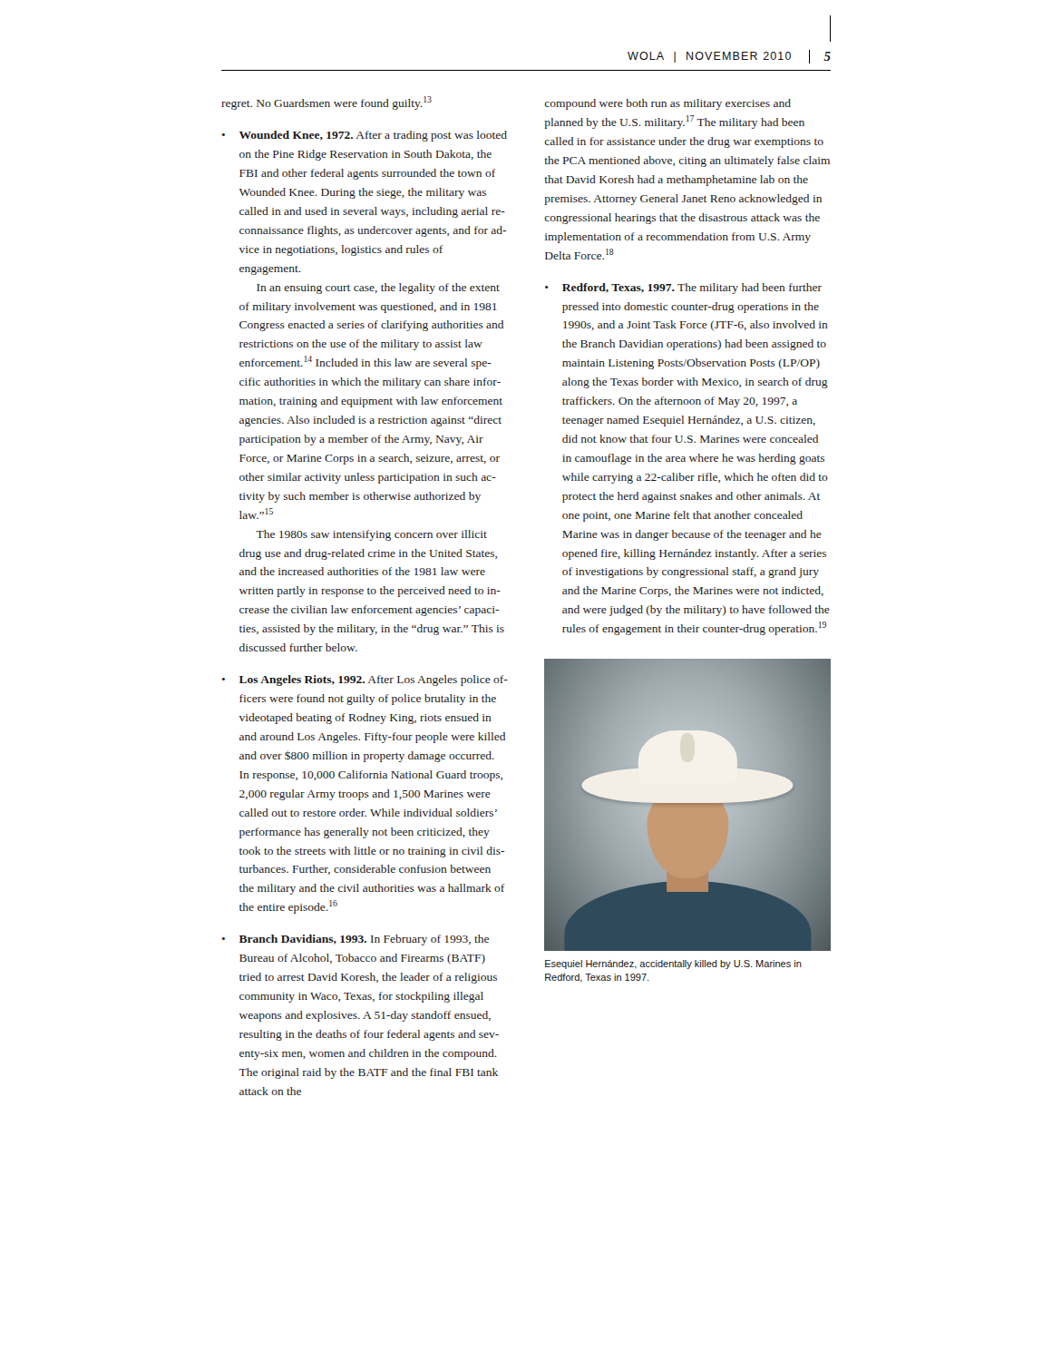WOLA | November 2010 5
regret. No Guardsmen were found guilty.13
•
Wounded Knee, 1972. After a trading post was looted on the Pine Ridge Reservation in South Dakota, the FBI and other federal agents surrounded the town of Wounded Knee. During the siege, the military was called in and used in several ways, including aerial reconnaissance flights, as undercover agents, and for advice in negotiations, logistics and rules of engagement.
In an ensuing court case, the legality of the extent of military involvement was questioned, and in 1981 Congress enacted a series of clarifying authorities and restrictions on the use of the military to assist law enforcement.14 Included in this law are several specific authorities in which the military can share information, training and equipment with law enforcement agencies. Also included is a restriction against “direct participation by a member of the Army, Navy, Air Force, or Marine Corps in a search, seizure, arrest, or other similar activity unless participation in such activity by such member is otherwise authorized by law.”15
The 1980s saw intensifying concern over illicit drug use and drug-related crime in the United States, and the increased authorities of the 1981 law were written partly in response to the perceived need to increase the civilian law enforcement agencies’ capacities, assisted by the military, in the “drug war.” This is discussed further below.
•
Los Angeles Riots, 1992. After Los Angeles police officers were found not guilty of police brutality in the videotaped beating of Rodney King, riots ensued in and around Los Angeles. Fifty-four people were killed and over $800 million in property damage occurred. In response, 10,000 California National Guard troops, 2,000 regular Army troops and 1,500 Marines were called out to restore order. While individual soldiers’ performance has generally not been criticized, they took to the streets with little or no training in civil disturbances. Further, considerable confusion between the military and the civil authorities was a hallmark of the entire episode.16
•
Branch Davidians, 1993. In February of 1993, the Bureau of Alcohol, Tobacco and Firearms (BATF) tried to arrest David Koresh, the leader of a religious community in Waco, Texas, for stockpiling illegal weapons and explosives. A 51-day standoff ensued, resulting in the deaths of four federal agents and seventy-six men, women and children in the compound. The original raid by the BATF and the final FBI tank attack on the
compound were both run as military exercises and planned by the U.S. military.17 The military had been called in for assistance under the drug war exemptions to the PCA mentioned above, citing an ultimately false claim that David Koresh had a methamphetamine lab on the premises. Attorney General Janet Reno acknowledged in congressional hearings that the disastrous attack was the implementation of a recommendation from U.S. Army Delta Force.18
•
Redford, Texas, 1997. The military had been further pressed into domestic counter-drug operations in the 1990s, and a Joint Task Force (JTF-6, also involved in the Branch Davidian operations) had been assigned to maintain Listening Posts/Observation Posts (LP/OP) along the Texas border with Mexico, in search of drug traffickers. On the afternoon of May 20, 1997, a teenager named Esequiel Hernández, a U.S. citizen, did not know that four U.S. Marines were concealed in camouflage in the area where he was herding goats while carrying a 22-caliber rifle, which he often did to protect the herd against snakes and other animals. At one point, one Marine felt that another concealed Marine was in danger because of the teenager and he opened fire, killing Hernández instantly. After a series of investigations by congressional staff, a grand jury and the Marine Corps, the Marines were not indicted, and were judged (by the military) to have followed the rules of engagement in their counter-drug operation.19
Esequiel Hernández, accidentally killed by U.S. Marines in Redford, Texas in 1997.